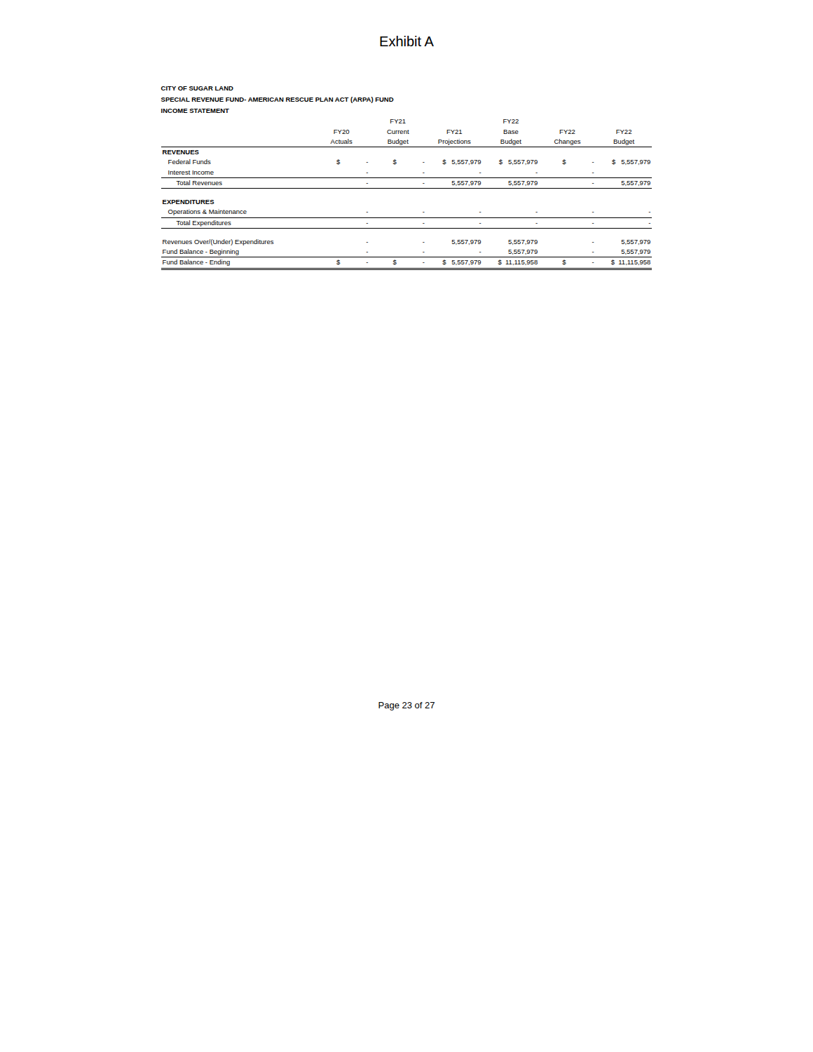Exhibit A
CITY OF SUGAR LAND
SPECIAL REVENUE FUND- AMERICAN RESCUE PLAN ACT (ARPA) FUND
INCOME STATEMENT
| | | FY21 | | FY22 | | |
| --- | --- | --- | --- | --- | --- | --- |
| | FY20 | Current | FY21 | Base | FY22 | FY22 |
| | Actuals | Budget | Projections | Budget | Changes | Budget |
| REVENUES | | | | | | |
| Federal Funds | $ - | $ - | $ 5,557,979 | $ 5,557,979 | $ - | $ 5,557,979 |
| Interest Income | - | - | - | - | - | |
| Total Revenues | - | - | 5,557,979 | 5,557,979 | - | 5,557,979 |
| EXPENDITURES | | | | | | |
| Operations & Maintenance | - | - | - | - | - | - |
| Total Expenditures | - | - | - | - | - | - |
| Revenues Over/(Under) Expenditures | - | - | 5,557,979 | 5,557,979 | - | 5,557,979 |
| Fund Balance - Beginning | - | - | - | 5,557,979 | - | 5,557,979 |
| Fund Balance - Ending | $ - | $ - | $ 5,557,979 | $ 11,115,958 | $ - | $ 11,115,958 |
Page 23 of 27